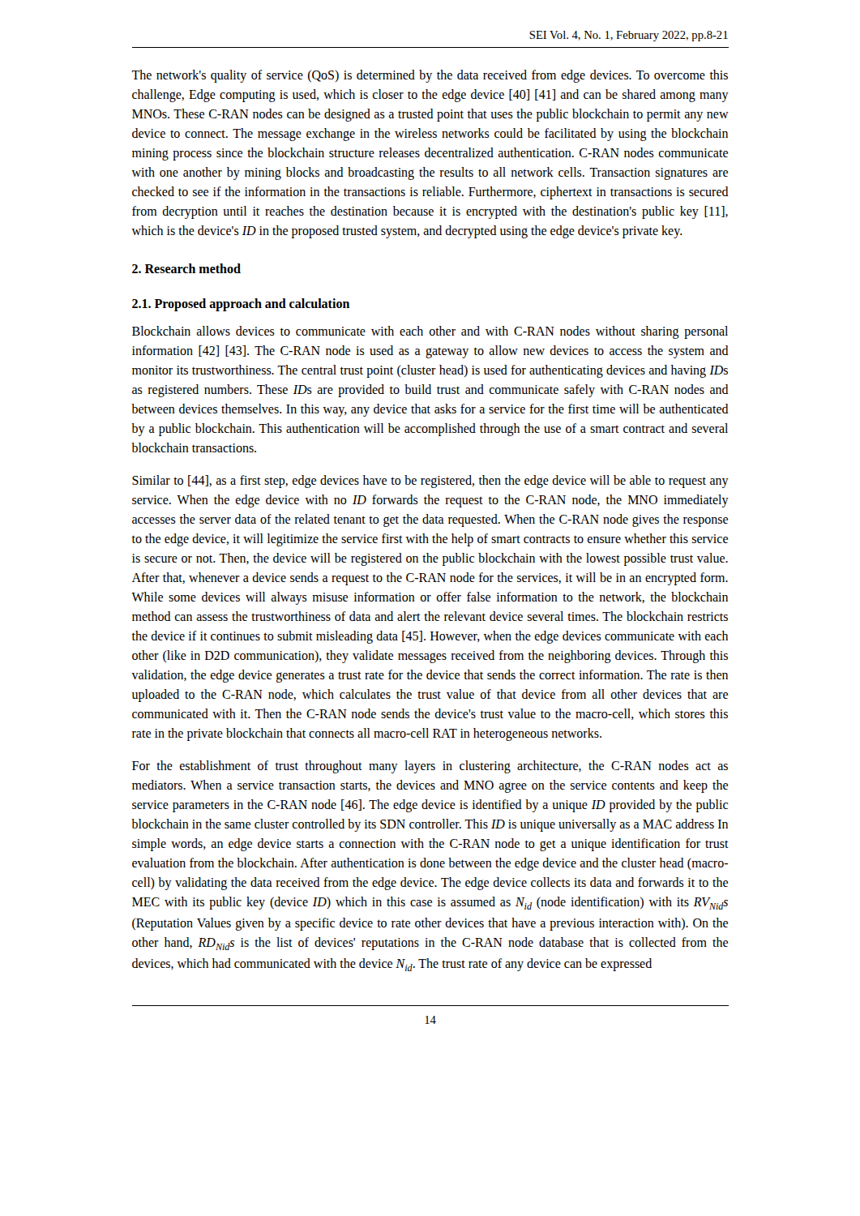SEI Vol. 4, No. 1, February 2022, pp.8-21
The network's quality of service (QoS) is determined by the data received from edge devices. To overcome this challenge, Edge computing is used, which is closer to the edge device [40] [41] and can be shared among many MNOs. These C-RAN nodes can be designed as a trusted point that uses the public blockchain to permit any new device to connect. The message exchange in the wireless networks could be facilitated by using the blockchain mining process since the blockchain structure releases decentralized authentication. C-RAN nodes communicate with one another by mining blocks and broadcasting the results to all network cells. Transaction signatures are checked to see if the information in the transactions is reliable. Furthermore, ciphertext in transactions is secured from decryption until it reaches the destination because it is encrypted with the destination's public key [11], which is the device's ID in the proposed trusted system, and decrypted using the edge device's private key.
2. Research method
2.1. Proposed approach and calculation
Blockchain allows devices to communicate with each other and with C-RAN nodes without sharing personal information [42] [43]. The C-RAN node is used as a gateway to allow new devices to access the system and monitor its trustworthiness. The central trust point (cluster head) is used for authenticating devices and having IDs as registered numbers. These IDs are provided to build trust and communicate safely with C-RAN nodes and between devices themselves. In this way, any device that asks for a service for the first time will be authenticated by a public blockchain. This authentication will be accomplished through the use of a smart contract and several blockchain transactions.
Similar to [44], as a first step, edge devices have to be registered, then the edge device will be able to request any service. When the edge device with no ID forwards the request to the C-RAN node, the MNO immediately accesses the server data of the related tenant to get the data requested. When the C-RAN node gives the response to the edge device, it will legitimize the service first with the help of smart contracts to ensure whether this service is secure or not. Then, the device will be registered on the public blockchain with the lowest possible trust value. After that, whenever a device sends a request to the C-RAN node for the services, it will be in an encrypted form. While some devices will always misuse information or offer false information to the network, the blockchain method can assess the trustworthiness of data and alert the relevant device several times. The blockchain restricts the device if it continues to submit misleading data [45]. However, when the edge devices communicate with each other (like in D2D communication), they validate messages received from the neighboring devices. Through this validation, the edge device generates a trust rate for the device that sends the correct information. The rate is then uploaded to the C-RAN node, which calculates the trust value of that device from all other devices that are communicated with it. Then the C-RAN node sends the device's trust value to the macro-cell, which stores this rate in the private blockchain that connects all macro-cell RAT in heterogeneous networks.
For the establishment of trust throughout many layers in clustering architecture, the C-RAN nodes act as mediators. When a service transaction starts, the devices and MNO agree on the service contents and keep the service parameters in the C-RAN node [46]. The edge device is identified by a unique ID provided by the public blockchain in the same cluster controlled by its SDN controller. This ID is unique universally as a MAC address In simple words, an edge device starts a connection with the C-RAN node to get a unique identification for trust evaluation from the blockchain. After authentication is done between the edge device and the cluster head (macro-cell) by validating the data received from the edge device. The edge device collects its data and forwards it to the MEC with its public key (device ID) which in this case is assumed as Nid (node identification) with its RVNids (Reputation Values given by a specific device to rate other devices that have a previous interaction with). On the other hand, RDNids is the list of devices' reputations in the C-RAN node database that is collected from the devices, which had communicated with the device Nid. The trust rate of any device can be expressed
14